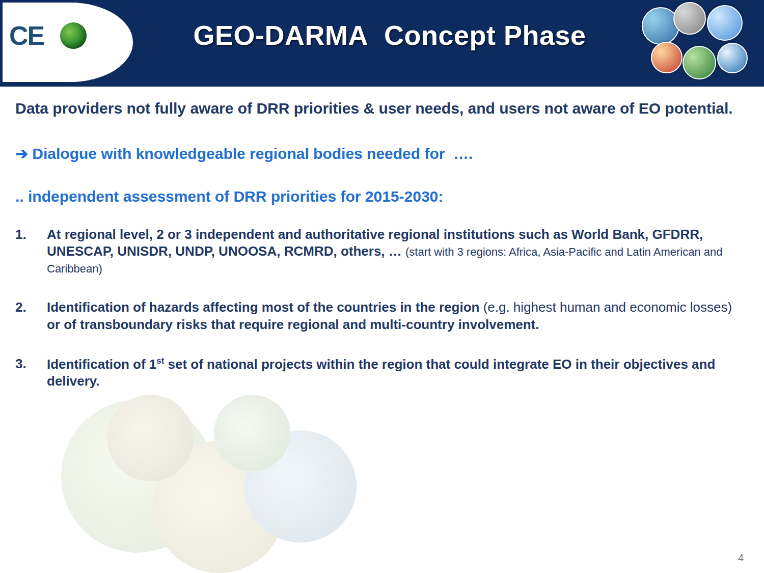CEOS
GEO-DARMA Concept Phase
Data providers not fully aware of DRR priorities & user needs, and users not aware of EO potential.
➔ Dialogue with knowledgeable regional bodies needed for ….
.. independent assessment of DRR priorities for 2015-2030:
At regional level, 2 or 3 independent and authoritative regional institutions such as World Bank, GFDRR, UNESCAP, UNISDR, UNDP, UNOOSA, RCMRD, others, … (start with 3 regions: Africa, Asia-Pacific and Latin American and Caribbean)
Identification of hazards affecting most of the countries in the region (e.g. highest human and economic losses) or of transboundary risks that require regional and multi-country involvement.
Identification of 1st set of national projects within the region that could integrate EO in their objectives and delivery.
4